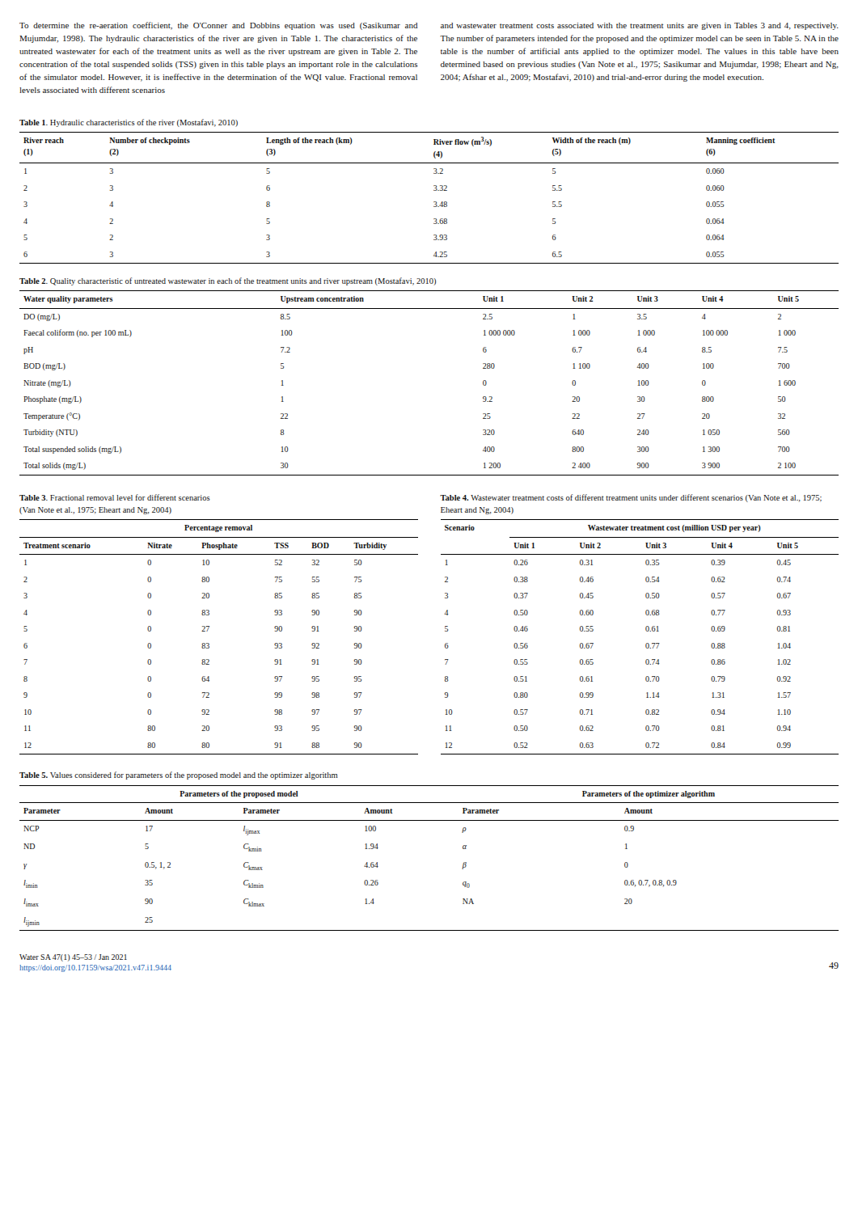To determine the re-aeration coefficient, the O'Conner and Dobbins equation was used (Sasikumar and Mujumdar, 1998). The hydraulic characteristics of the river are given in Table 1. The characteristics of the untreated wastewater for each of the treatment units as well as the river upstream are given in Table 2. The concentration of the total suspended solids (TSS) given in this table plays an important role in the calculations of the simulator model. However, it is ineffective in the determination of the WQI value. Fractional removal levels associated with different scenarios
and wastewater treatment costs associated with the treatment units are given in Tables 3 and 4, respectively. The number of parameters intended for the proposed and the optimizer model can be seen in Table 5. NA in the table is the number of artificial ants applied to the optimizer model. The values in this table have been determined based on previous studies (Van Note et al., 1975; Sasikumar and Mujumdar, 1998; Eheart and Ng, 2004; Afshar et al., 2009; Mostafavi, 2010) and trial-and-error during the model execution.
Table 1. Hydraulic characteristics of the river (Mostafavi, 2010)
| River reach (1) | Number of checkpoints (2) | Length of the reach (km) (3) | River flow (m 3 /s) (4) | Width of the reach (m) (5) | Manning coefficient (6) |
| --- | --- | --- | --- | --- | --- |
| 1 | 3 | 5 | 3.2 | 5 | 0.060 |
| 2 | 3 | 6 | 3.32 | 5.5 | 0.060 |
| 3 | 4 | 8 | 3.48 | 5.5 | 0.055 |
| 4 | 2 | 5 | 3.68 | 5 | 0.064 |
| 5 | 2 | 3 | 3.93 | 6 | 0.064 |
| 6 | 3 | 3 | 4.25 | 6.5 | 0.055 |
Table 2. Quality characteristic of untreated wastewater in each of the treatment units and river upstream (Mostafavi, 2010)
| Water quality parameters | Upstream concentration | Unit 1 | Unit 2 | Unit 3 | Unit 4 | Unit 5 |
| --- | --- | --- | --- | --- | --- | --- |
| DO (mg/L) | 8.5 | 2.5 | 1 | 3.5 | 4 | 2 |
| Faecal coliform (no. per 100 mL) | 100 | 1 000 000 | 1 000 | 1 000 | 100 000 | 1 000 |
| pH | 7.2 | 6 | 6.7 | 6.4 | 8.5 | 7.5 |
| BOD (mg/L) | 5 | 280 | 1 100 | 400 | 100 | 700 |
| Nitrate (mg/L) | 1 | 0 | 0 | 100 | 0 | 1 600 |
| Phosphate (mg/L) | 1 | 9.2 | 20 | 30 | 800 | 50 |
| Temperature (°C) | 22 | 25 | 22 | 27 | 20 | 32 |
| Turbidity (NTU) | 8 | 320 | 640 | 240 | 1 050 | 560 |
| Total suspended solids (mg/L) | 10 | 400 | 800 | 300 | 1 300 | 700 |
| Total solids (mg/L) | 30 | 1 200 | 2 400 | 900 | 3 900 | 2 100 |
Table 3. Fractional removal level for different scenarios
(Van Note et al., 1975; Eheart and Ng, 2004)
| Percentage removal |
| --- |
| Treatment scenario | Nitrate | Phosphate | TSS | BOD | Turbidity |
| 1 | 0 | 10 | 52 | 32 | 50 |
| 2 | 0 | 80 | 75 | 55 | 75 |
| 3 | 0 | 20 | 85 | 85 | 85 |
| 4 | 0 | 83 | 93 | 90 | 90 |
| 5 | 0 | 27 | 90 | 91 | 90 |
| 6 | 0 | 83 | 93 | 92 | 90 |
| 7 | 0 | 82 | 91 | 91 | 90 |
| 8 | 0 | 64 | 97 | 95 | 95 |
| 9 | 0 | 72 | 99 | 98 | 97 |
| 10 | 0 | 92 | 98 | 97 | 97 |
| 11 | 80 | 20 | 93 | 95 | 90 |
| 12 | 80 | 80 | 91 | 88 | 90 |
Table 4. Wastewater treatment costs of different treatment units under different scenarios (Van Note et al., 1975; Eheart and Ng, 2004)
| Scenario | Wastewater treatment cost (million USD per year) |
| --- | --- |
| Unit 1 | Unit 2 | Unit 3 | Unit 4 | Unit 5 |
| 1 | 0.26 | 0.31 | 0.35 | 0.39 | 0.45 |
| 2 | 0.38 | 0.46 | 0.54 | 0.62 | 0.74 |
| 3 | 0.37 | 0.45 | 0.50 | 0.57 | 0.67 |
| 4 | 0.50 | 0.60 | 0.68 | 0.77 | 0.93 |
| 5 | 0.46 | 0.55 | 0.61 | 0.69 | 0.81 |
| 6 | 0.56 | 0.67 | 0.77 | 0.88 | 1.04 |
| 7 | 0.55 | 0.65 | 0.74 | 0.86 | 1.02 |
| 8 | 0.51 | 0.61 | 0.70 | 0.79 | 0.92 |
| 9 | 0.80 | 0.99 | 1.14 | 1.31 | 1.57 |
| 10 | 0.57 | 0.71 | 0.82 | 0.94 | 1.10 |
| 11 | 0.50 | 0.62 | 0.70 | 0.81 | 0.94 |
| 12 | 0.52 | 0.63 | 0.72 | 0.84 | 0.99 |
Table 5. Values considered for parameters of the proposed model and the optimizer algorithm
| Parameters of the proposed model | Parameters of the optimizer algorithm |
| --- | --- |
| Parameter | Amount | Parameter | Amount | Parameter | Amount |
| NCP | 17 | l ijmax | 100 | ρ | 0.9 |
| ND | 5 | C kmin | 1.94 | α | 1 |
| γ | 0.5, 1, 2 | C kmax | 4.64 | β | 0 |
| l imin | 35 | C klmin | 0.26 | q 0 | 0.6, 0.7, 0.8, 0.9 |
| l imax | 90 | C klmax | 1.4 | NA | 20 |
| l ijmin | 25 | | | | |
Water SA 47(1) 45–53 / Jan 2021
https://doi.org/10.17159/wsa/2021.v47.i1.9444
49